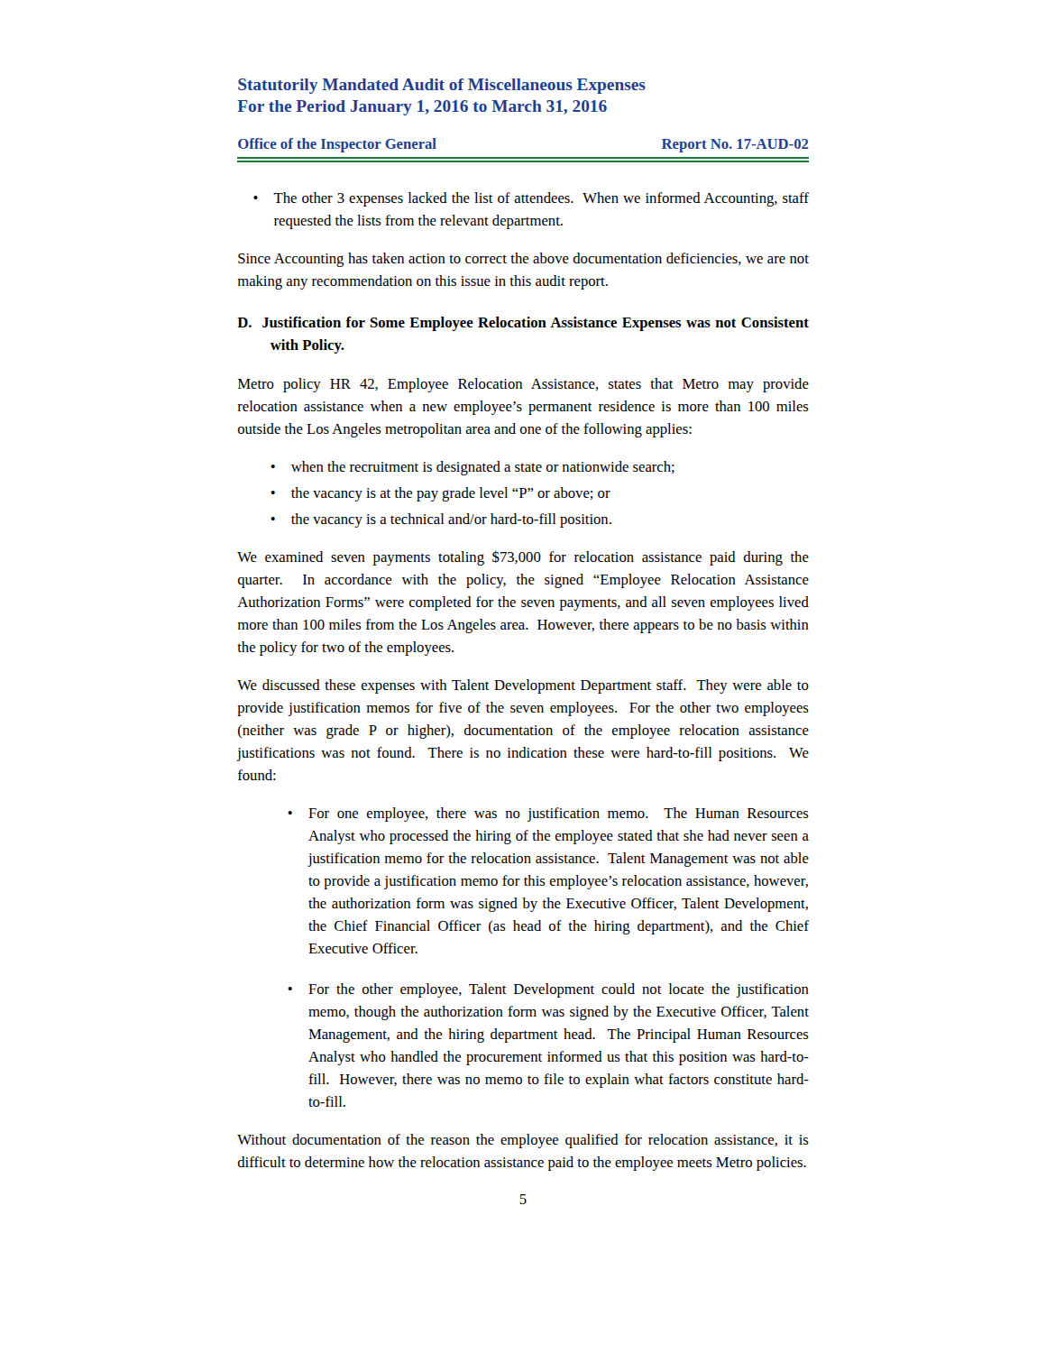Statutorily Mandated Audit of Miscellaneous Expenses
For the Period January 1, 2016 to March 31, 2016
Office of the Inspector General Report No. 17-AUD-02
The other 3 expenses lacked the list of attendees. When we informed Accounting, staff requested the lists from the relevant department.
Since Accounting has taken action to correct the above documentation deficiencies, we are not making any recommendation on this issue in this audit report.
D. Justification for Some Employee Relocation Assistance Expenses was not Consistent with Policy.
Metro policy HR 42, Employee Relocation Assistance, states that Metro may provide relocation assistance when a new employee’s permanent residence is more than 100 miles outside the Los Angeles metropolitan area and one of the following applies:
when the recruitment is designated a state or nationwide search;
the vacancy is at the pay grade level “P” or above; or
the vacancy is a technical and/or hard-to-fill position.
We examined seven payments totaling $73,000 for relocation assistance paid during the quarter. In accordance with the policy, the signed “Employee Relocation Assistance Authorization Forms” were completed for the seven payments, and all seven employees lived more than 100 miles from the Los Angeles area. However, there appears to be no basis within the policy for two of the employees.
We discussed these expenses with Talent Development Department staff. They were able to provide justification memos for five of the seven employees. For the other two employees (neither was grade P or higher), documentation of the employee relocation assistance justifications was not found. There is no indication these were hard-to-fill positions. We found:
For one employee, there was no justification memo. The Human Resources Analyst who processed the hiring of the employee stated that she had never seen a justification memo for the relocation assistance. Talent Management was not able to provide a justification memo for this employee’s relocation assistance, however, the authorization form was signed by the Executive Officer, Talent Development, the Chief Financial Officer (as head of the hiring department), and the Chief Executive Officer.
For the other employee, Talent Development could not locate the justification memo, though the authorization form was signed by the Executive Officer, Talent Management, and the hiring department head. The Principal Human Resources Analyst who handled the procurement informed us that this position was hard-to-fill. However, there was no memo to file to explain what factors constitute hard-to-fill.
Without documentation of the reason the employee qualified for relocation assistance, it is difficult to determine how the relocation assistance paid to the employee meets Metro policies.
5